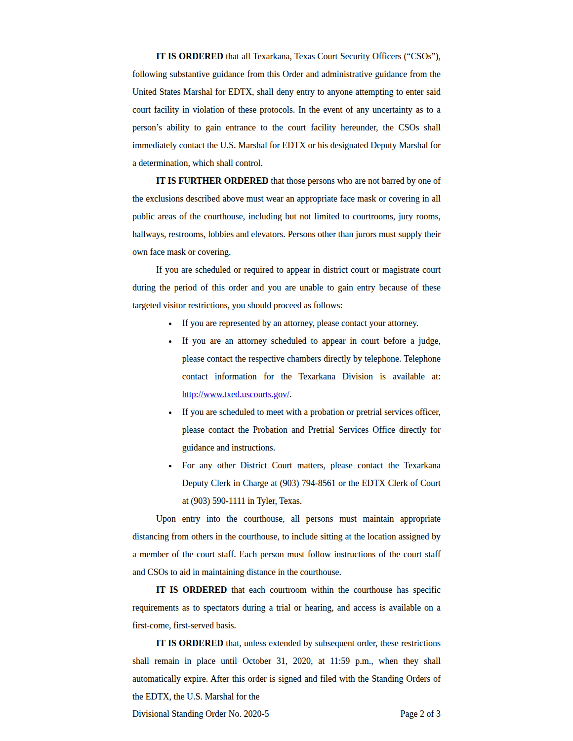IT IS ORDERED that all Texarkana, Texas Court Security Officers (“CSOs”), following substantive guidance from this Order and administrative guidance from the United States Marshal for EDTX, shall deny entry to anyone attempting to enter said court facility in violation of these protocols. In the event of any uncertainty as to a person’s ability to gain entrance to the court facility hereunder, the CSOs shall immediately contact the U.S. Marshal for EDTX or his designated Deputy Marshal for a determination, which shall control.
IT IS FURTHER ORDERED that those persons who are not barred by one of the exclusions described above must wear an appropriate face mask or covering in all public areas of the courthouse, including but not limited to courtrooms, jury rooms, hallways, restrooms, lobbies and elevators. Persons other than jurors must supply their own face mask or covering.
If you are scheduled or required to appear in district court or magistrate court during the period of this order and you are unable to gain entry because of these targeted visitor restrictions, you should proceed as follows:
If you are represented by an attorney, please contact your attorney.
If you are an attorney scheduled to appear in court before a judge, please contact the respective chambers directly by telephone. Telephone contact information for the Texarkana Division is available at: http://www.txed.uscourts.gov/.
If you are scheduled to meet with a probation or pretrial services officer, please contact the Probation and Pretrial Services Office directly for guidance and instructions.
For any other District Court matters, please contact the Texarkana Deputy Clerk in Charge at (903) 794-8561 or the EDTX Clerk of Court at (903) 590-1111 in Tyler, Texas.
Upon entry into the courthouse, all persons must maintain appropriate distancing from others in the courthouse, to include sitting at the location assigned by a member of the court staff. Each person must follow instructions of the court staff and CSOs to aid in maintaining distance in the courthouse.
IT IS ORDERED that each courtroom within the courthouse has specific requirements as to spectators during a trial or hearing, and access is available on a first-come, first-served basis.
IT IS ORDERED that, unless extended by subsequent order, these restrictions shall remain in place until October 31, 2020, at 11:59 p.m., when they shall automatically expire. After this order is signed and filed with the Standing Orders of the EDTX, the U.S. Marshal for the
Divisional Standing Order No. 2020-5 Page 2 of 3